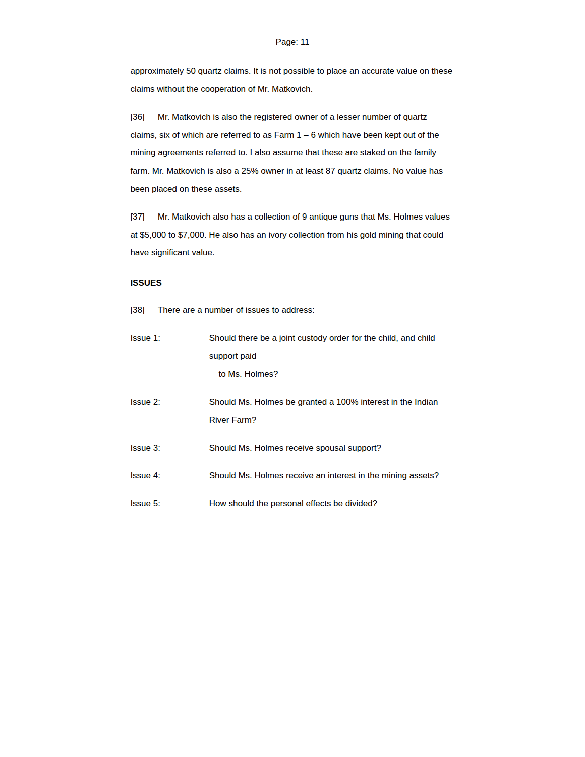Page: 11
approximately 50 quartz claims. It is not possible to place an accurate value on these claims without the cooperation of Mr. Matkovich.
[36] Mr. Matkovich is also the registered owner of a lesser number of quartz claims, six of which are referred to as Farm 1 – 6 which have been kept out of the mining agreements referred to. I also assume that these are staked on the family farm. Mr. Matkovich is also a 25% owner in at least 87 quartz claims. No value has been placed on these assets.
[37] Mr. Matkovich also has a collection of 9 antique guns that Ms. Holmes values at $5,000 to $7,000. He also has an ivory collection from his gold mining that could have significant value.
ISSUES
[38] There are a number of issues to address:
Issue 1:
Should there be a joint custody order for the child, and child support paidto Ms. Holmes?
Issue 2:
Should Ms. Holmes be granted a 100% interest in the Indian River Farm?
Issue 3:
Should Ms. Holmes receive spousal support?
Issue 4:
Should Ms. Holmes receive an interest in the mining assets?
Issue 5:
How should the personal effects be divided?